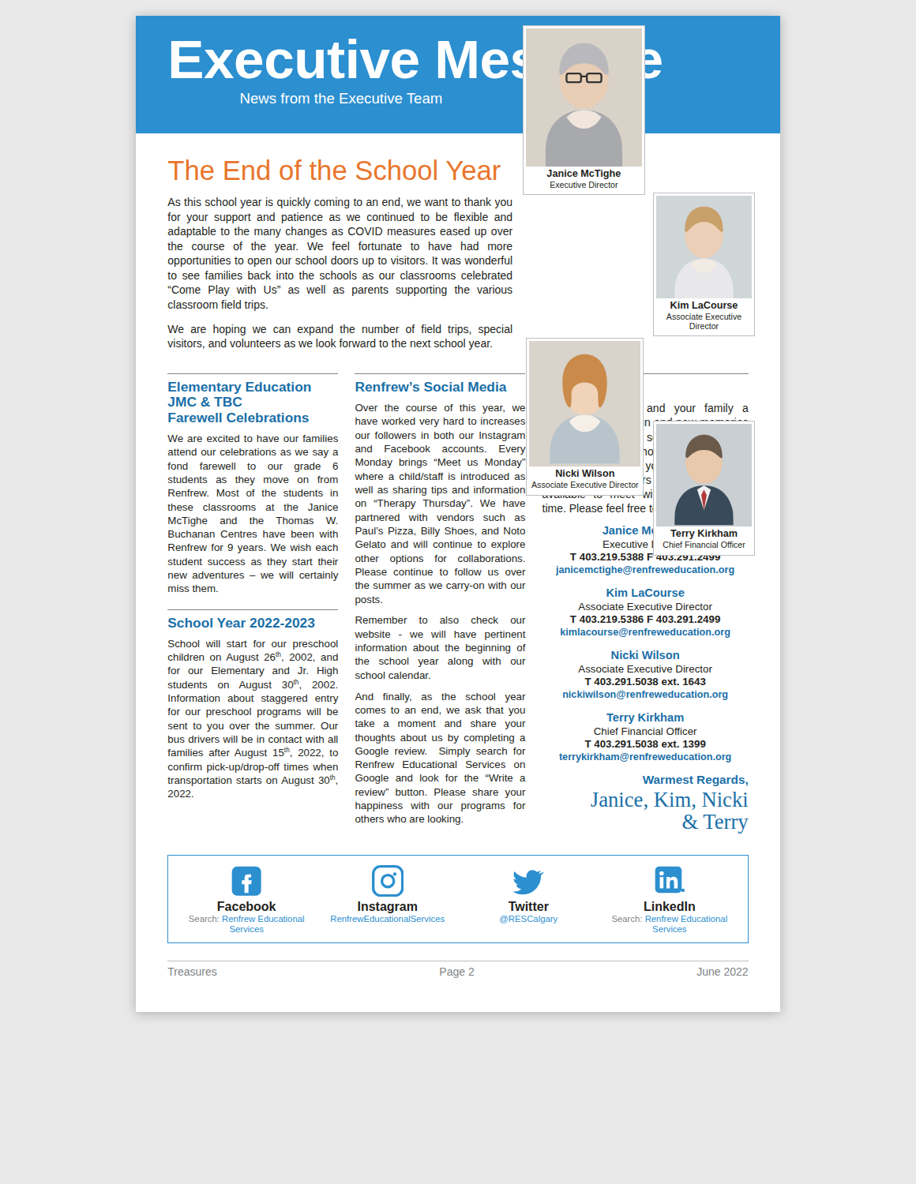Executive Message
News from the Executive Team
Janice McTighe
Executive Director
Kim LaCourse
Associate Executive Director
Nicki Wilson
Associate Executive Director
Terry Kirkham
Chief Financial Officer
The End of the School Year
As this school year is quickly coming to an end, we want to thank you for your support and patience as we continued to be flexible and adaptable to the many changes as COVID measures eased up over the course of the year. We feel fortunate to have had more opportunities to open our school doors up to visitors. It was wonderful to see families back into the schools as our classrooms celebrated “Come Play with Us” as well as parents supporting the various classroom field trips.
We are hoping we can expand the number of field trips, special visitors, and volunteers as we look forward to the next school year.
Elementary Education JMC & TBC
Farewell Celebrations
We are excited to have our families attend our celebrations as we say a fond farewell to our grade 6 students as they move on from Renfrew. Most of the students in these classrooms at the Janice McTighe and the Thomas W. Buchanan Centres have been with Renfrew for 9 years. We wish each student success as they start their new adventures – we will certainly miss them.
School Year 2022-2023
School will start for our preschool children on August 26th, 2002, and for our Elementary and Jr. High students on August 30th, 2002. Information about staggered entry for our preschool programs will be sent to you over the summer. Our bus drivers will be in contact with all families after August 15th, 2022, to confirm pick-up/drop-off times when transportation starts on August 30th, 2022.
Renfrew’s Social Media
Over the course of this year, we have worked very hard to increases our followers in both our Instagram and Facebook accounts. Every Monday brings “Meet us Monday” where a child/staff is introduced as well as sharing tips and information on “Therapy Thursday”. We have partnered with vendors such as Paul’s Pizza, Billy Shoes, and Noto Gelato and will continue to explore other options for collaborations. Please continue to follow us over the summer as we carry-on with our posts.
Remember to also check our website - we will have pertinent information about the beginning of the school year along with our school calendar.
And finally, as the school year comes to an end, we ask that you take a moment and share your thoughts about us by completing a Google review. Simply search for Renfrew Educational Services on Google and look for the “Write a review” button. Please share your happiness with our programs for others who are looking.
Thank You
We wish for you and your family a summer filled with fun and new memories and look forward to seeing many of you next year and for those transitioning on we wish you well in your new adventure. As always, our doors are open! We are available to meet with parents at any time. Please feel free to contact us:
Janice McTighe
Executive Director
T 403.219.5388 F 403.291.2499
janicemctighe@renfreweducation.org
Kim LaCourse
Associate Executive Director
T 403.219.5386 F 403.291.2499
kimlacourse@renfreweducation.org
Nicki Wilson
Associate Executive Director
T 403.291.5038 ext. 1643
nickiwilson@renfreweducation.org
Terry Kirkham
Chief Financial Officer
T 403.291.5038 ext. 1399
terrykirkham@renfreweducation.org
Warmest Regards,
Janice, Kim, Nicki
& Terry
Facebook
Search: Renfrew Educational Services
Instagram
RenfrewEducationalServices
Twitter
@RESCalgary
LinkedIn
Search: Renfrew Educational Services
Treasures
Page 2
June 2022